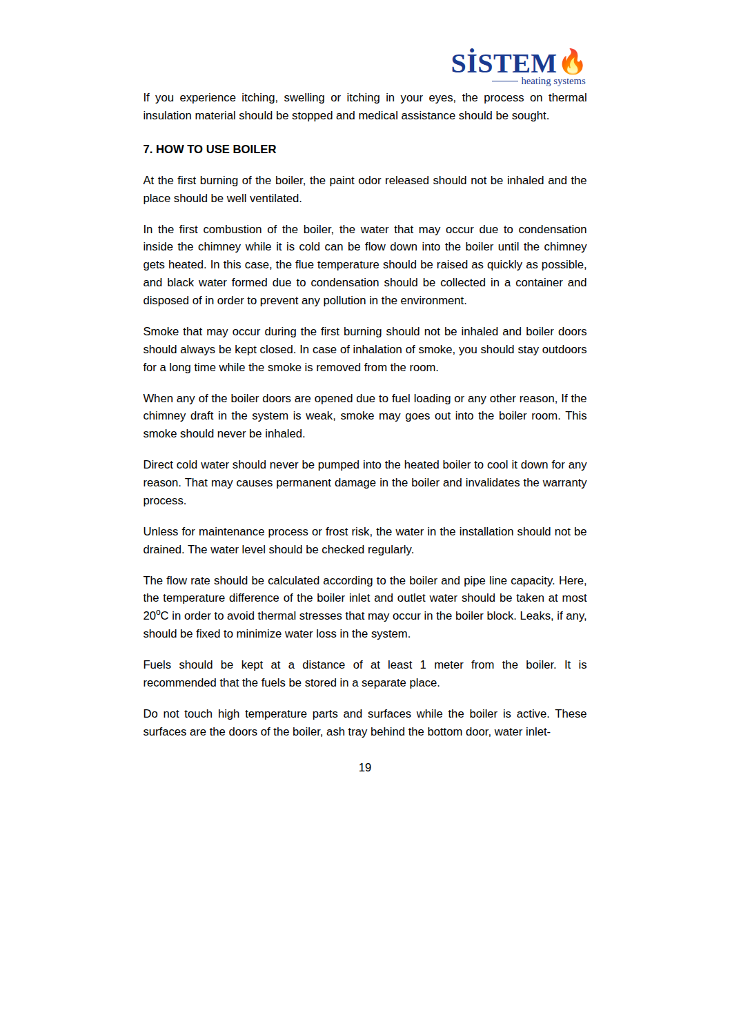SİSTEM🔥 heating systems
If you experience itching, swelling or itching in your eyes, the process on thermal insulation material should be stopped and medical assistance should be sought.
7. HOW TO USE BOILER
At the first burning of the boiler, the paint odor released should not be inhaled and the place should be well ventilated.
In the first combustion of the boiler, the water that may occur due to condensation inside the chimney while it is cold can be flow down into the boiler until the chimney gets heated. In this case, the flue temperature should be raised as quickly as possible, and black water formed due to condensation should be collected in a container and disposed of in order to prevent any pollution in the environment.
Smoke that may occur during the first burning should not be inhaled and boiler doors should always be kept closed. In case of inhalation of smoke, you should stay outdoors for a long time while the smoke is removed from the room.
When any of the boiler doors are opened due to fuel loading or any other reason, If the chimney draft in the system is weak, smoke may goes out into the boiler room. This smoke should never be inhaled.
Direct cold water should never be pumped into the heated boiler to cool it down for any reason. That may causes permanent damage in the boiler and invalidates the warranty process.
Unless for maintenance process or frost risk, the water in the installation should not be drained. The water level should be checked regularly.
The flow rate should be calculated according to the boiler and pipe line capacity. Here, the temperature difference of the boiler inlet and outlet water should be taken at most 20oC in order to avoid thermal stresses that may occur in the boiler block. Leaks, if any, should be fixed to minimize water loss in the system.
Fuels should be kept at a distance of at least 1 meter from the boiler. It is recommended that the fuels be stored in a separate place.
Do not touch high temperature parts and surfaces while the boiler is active. These surfaces are the doors of the boiler, ash tray behind the bottom door, water inlet-
19